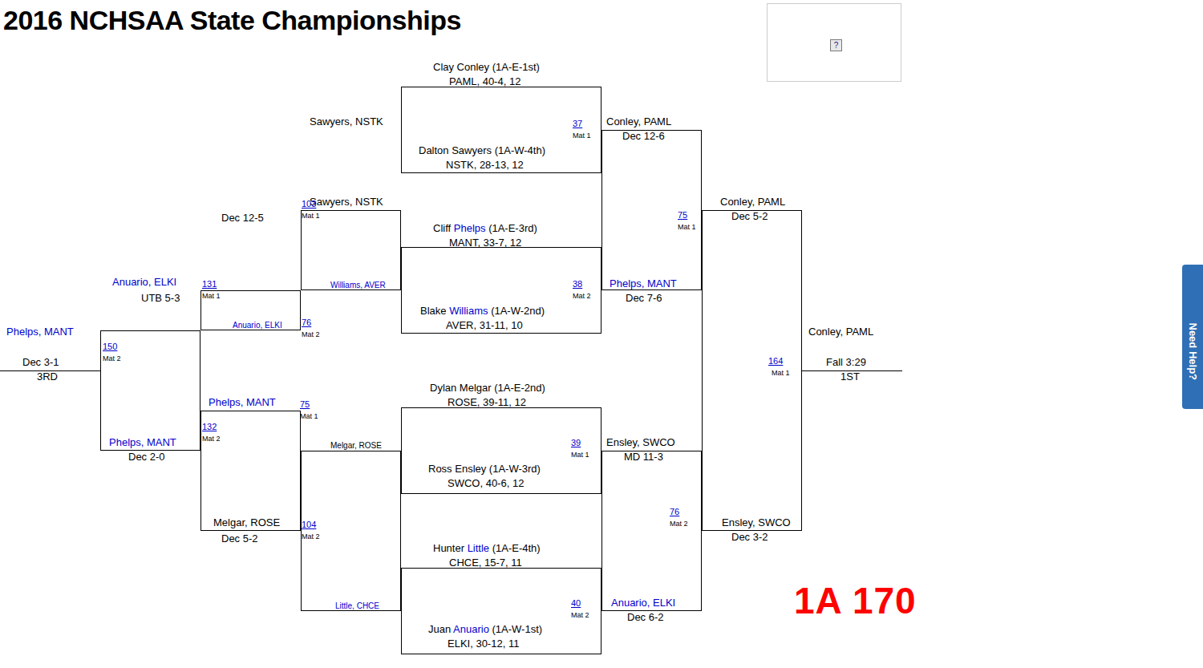2016 NCHSAA State Championships
?
Need Help?
1A 170
Clay Conley (1A-E-1st)
PAML, 40-4, 12
Dalton Sawyers (1A-W-4th)
NSTK, 28-13, 12
37
Mat 1
Cliff Phelps (1A-E-3rd)
MANT, 33-7, 12
Blake Williams (1A-W-2nd)
AVER, 31-11, 10
38
Mat 2
Dylan Melgar (1A-E-2nd)
ROSE, 39-11, 12
Ross Ensley (1A-W-3rd)
SWCO, 40-6, 12
39
Mat 1
Hunter Little (1A-E-4th)
CHCE, 15-7, 11
Juan Anuario (1A-W-1st)
ELKI, 30-12, 11
40
Mat 2
Conley, PAML
Dec 12-6
Phelps, MANT
Dec 7-6
75
Mat 1
Ensley, SWCO
MD 11-3
Anuario, ELKI
Dec 6-2
76
Mat 2
Conley, PAML
Dec 5-2
Ensley, SWCO
Dec 3-2
164
Mat 1
Conley, PAML
Fall 3:29
1ST
Sawyers, NSTK
Sawyers, NSTK
Dec 12-5
103
Mat 1
Williams, AVER
Melgar, ROSE
Melgar, ROSE
Dec 5-2
104
Mat 2
Little, CHCE
Anuario, ELKI
UTB 5-3
131
Mat 1
Anuario, ELKI
76
Mat 2
Phelps, MANT
75
Mat 1
132
Mat 2
Phelps, MANT
Dec 2-0
150
Mat 2
Phelps, MANT
Dec 3-1
3RD